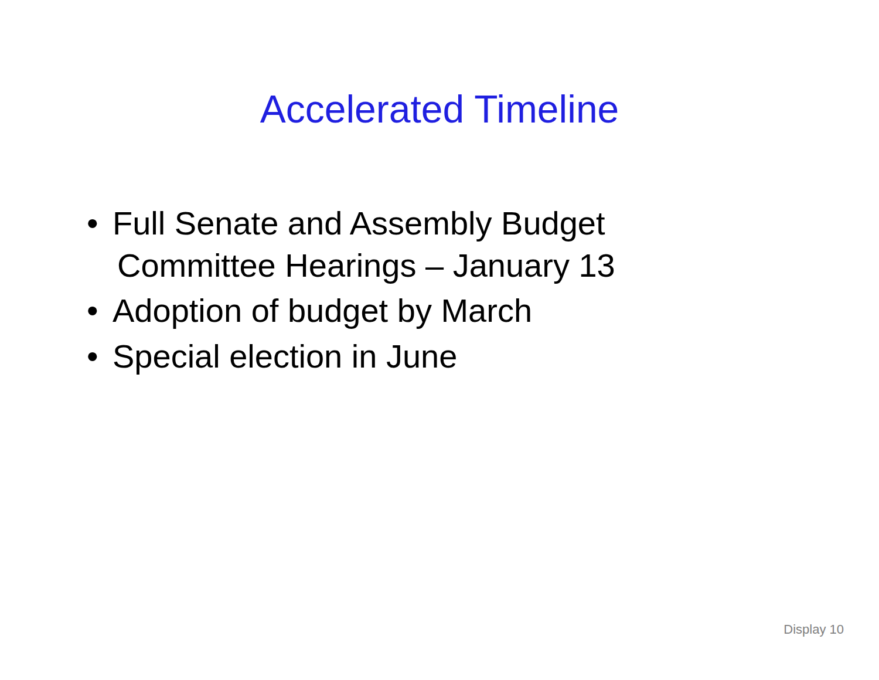Accelerated Timeline
Full Senate and Assembly BudgetCommittee Hearings – January 13
Adoption of budget by March
Special election in June
Display 10